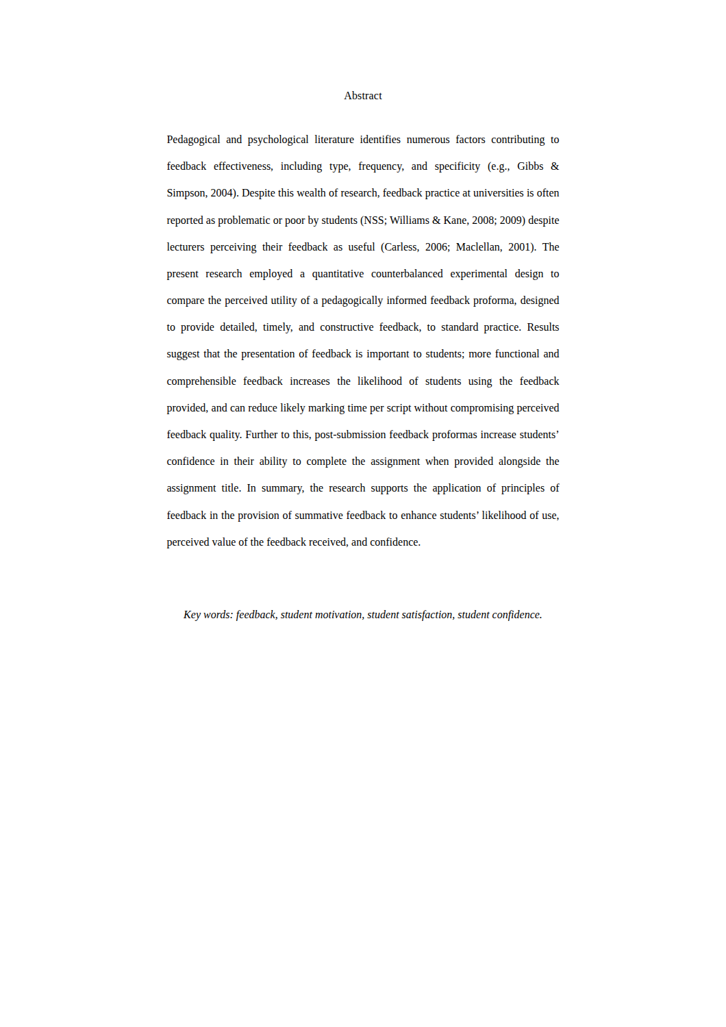Abstract
Pedagogical and psychological literature identifies numerous factors contributing to feedback effectiveness, including type, frequency, and specificity (e.g., Gibbs & Simpson, 2004). Despite this wealth of research, feedback practice at universities is often reported as problematic or poor by students (NSS; Williams & Kane, 2008; 2009) despite lecturers perceiving their feedback as useful (Carless, 2006; Maclellan, 2001). The present research employed a quantitative counterbalanced experimental design to compare the perceived utility of a pedagogically informed feedback proforma, designed to provide detailed, timely, and constructive feedback, to standard practice. Results suggest that the presentation of feedback is important to students; more functional and comprehensible feedback increases the likelihood of students using the feedback provided, and can reduce likely marking time per script without compromising perceived feedback quality. Further to this, post-submission feedback proformas increase students’ confidence in their ability to complete the assignment when provided alongside the assignment title. In summary, the research supports the application of principles of feedback in the provision of summative feedback to enhance students’ likelihood of use, perceived value of the feedback received, and confidence.
Key words: feedback, student motivation, student satisfaction, student confidence.